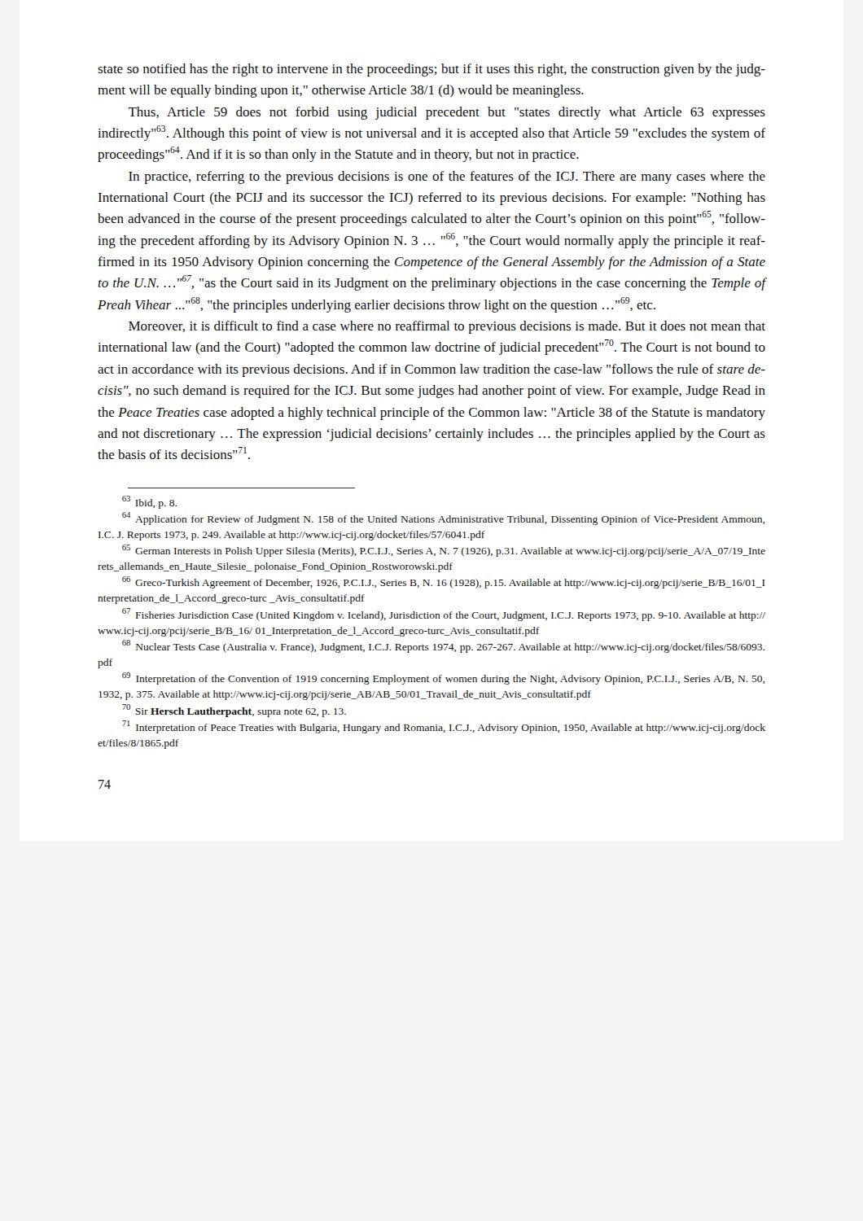state so notified has the right to intervene in the proceedings; but if it uses this right, the construction given by the judgment will be equally binding upon it," otherwise Article 38/1 (d) would be meaningless.
Thus, Article 59 does not forbid using judicial precedent but "states directly what Article 63 expresses indirectly"63. Although this point of view is not universal and it is accepted also that Article 59 "excludes the system of proceedings"64. And if it is so than only in the Statute and in theory, but not in practice.
In practice, referring to the previous decisions is one of the features of the ICJ. There are many cases where the International Court (the PCIJ and its successor the ICJ) referred to its previous decisions. For example: "Nothing has been advanced in the course of the present proceedings calculated to alter the Court’s opinion on this point"65, "following the precedent affording by its Advisory Opinion N. 3 … "66, "the Court would normally apply the principle it reaffirmed in its 1950 Advisory Opinion concerning the Competence of the General Assembly for the Admission of a State to the U.N. …"67, "as the Court said in its Judgment on the preliminary objections in the case concerning the Temple of Preah Vihear ..."68, "the principles underlying earlier decisions throw light on the question …"69, etc.
Moreover, it is difficult to find a case where no reaffirmal to previous decisions is made. But it does not mean that international law (and the Court) "adopted the common law doctrine of judicial precedent"70. The Court is not bound to act in accordance with its previous decisions. And if in Common law tradition the case-law "follows the rule of stare decisis", no such demand is required for the ICJ. But some judges had another point of view. For example, Judge Read in the Peace Treaties case adopted a highly technical principle of the Common law: "Article 38 of the Statute is mandatory and not discretionary … The expression ‘judicial decisions’ certainly includes … the principles applied by the Court as the basis of its decisions"71.
63 Ibid, p. 8.
64 Application for Review of Judgment N. 158 of the United Nations Administrative Tribunal, Dissenting Opinion of Vice-President Ammoun, I.C. J. Reports 1973, p. 249. Available at http://www.icj-cij.org/docket/files/57/6041.pdf
65 German Interests in Polish Upper Silesia (Merits), P.C.I.J., Series A, N. 7 (1926), p.31. Available at www.icj-cij.org/pcij/serie_A/A_07/19_Interets_allemands_en_Haute_Silesie_ polonaise_Fond_Opinion_Rostworowski.pdf
66 Greco-Turkish Agreement of December, 1926, P.C.I.J., Series B, N. 16 (1928), p.15. Available at http://www.icj-cij.org/pcij/serie_B/B_16/01_Interpretation_de_l_Accord_greco-turc _Avis_consultatif.pdf
67 Fisheries Jurisdiction Case (United Kingdom v. Iceland), Jurisdiction of the Court, Judgment, I.C.J. Reports 1973, pp. 9-10. Available at http://www.icj-cij.org/pcij/serie_B/B_16/ 01_Interpretation_de_l_Accord_greco-turc_Avis_consultatif.pdf
68 Nuclear Tests Case (Australia v. France), Judgment, I.C.J. Reports 1974, pp. 267-267. Available at http://www.icj-cij.org/docket/files/58/6093.pdf
69 Interpretation of the Convention of 1919 concerning Employment of women during the Night, Advisory Opinion, P.C.I.J., Series A/B, N. 50, 1932, p. 375. Available at http://www.icj-cij.org/pcij/serie_AB/AB_50/01_Travail_de_nuit_Avis_consultatif.pdf
70 Sir Hersch Lautherpacht, supra note 62, p. 13.
71 Interpretation of Peace Treaties with Bulgaria, Hungary and Romania, I.C.J., Advisory Opinion, 1950, Available at http://www.icj-cij.org/docket/files/8/1865.pdf
74